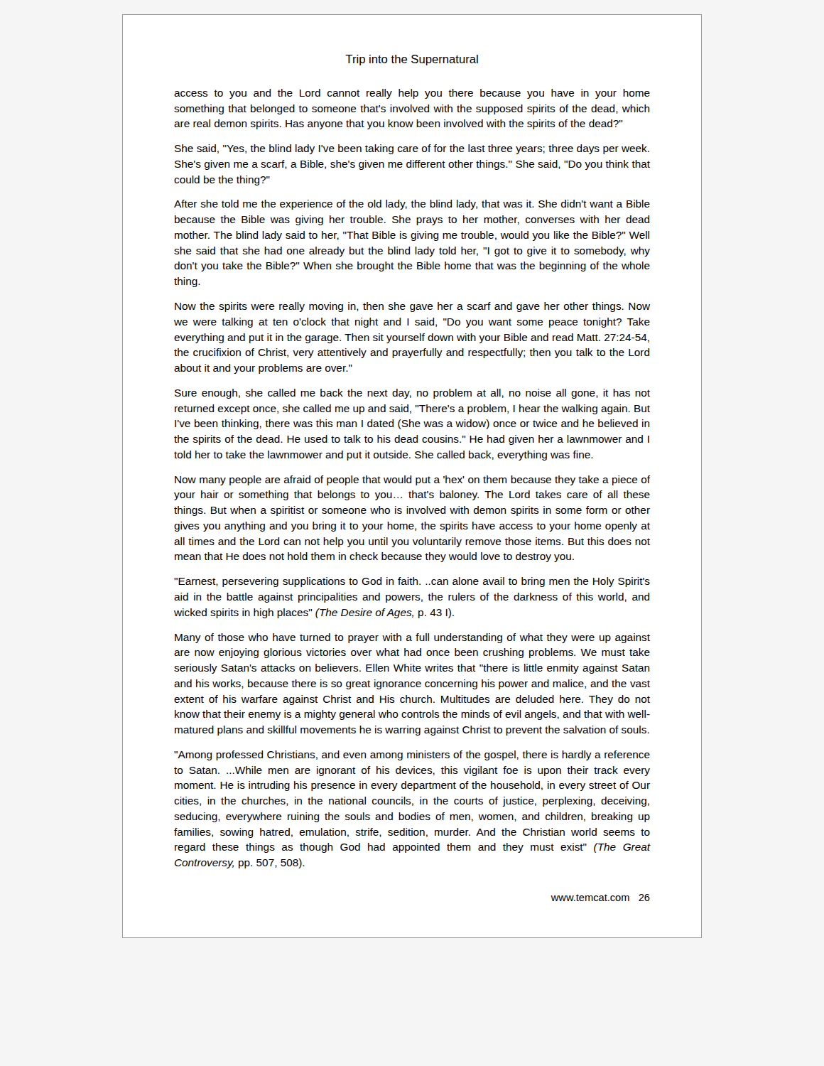Trip into the Supernatural
access to you and the Lord cannot really help you there because you have in your home something that belonged to someone that's involved with the supposed spirits of the dead, which are real demon spirits. Has anyone that you know been involved with the spirits of the dead?"
She said, "Yes, the blind lady I've been taking care of for the last three years; three days per week. She's given me a scarf, a Bible, she's given me different other things." She said, "Do you think that could be the thing?"
After she told me the experience of the old lady, the blind lady, that was it. She didn't want a Bible because the Bible was giving her trouble. She prays to her mother, converses with her dead mother. The blind lady said to her, "That Bible is giving me trouble, would you like the Bible?" Well she said that she had one already but the blind lady told her, "I got to give it to somebody, why don't you take the Bible?" When she brought the Bible home that was the beginning of the whole thing.
Now the spirits were really moving in, then she gave her a scarf and gave her other things. Now we were talking at ten o'clock that night and I said, "Do you want some peace tonight? Take everything and put it in the garage. Then sit yourself down with your Bible and read Matt. 27:24-54, the crucifixion of Christ, very attentively and prayerfully and respectfully; then you talk to the Lord about it and your problems are over."
Sure enough, she called me back the next day, no problem at all, no noise all gone, it has not returned except once, she called me up and said, "There's a problem, I hear the walking again. But I've been thinking, there was this man I dated (She was a widow) once or twice and he believed in the spirits of the dead. He used to talk to his dead cousins." He had given her a lawnmower and I told her to take the lawnmower and put it outside. She called back, everything was fine.
Now many people are afraid of people that would put a 'hex' on them because they take a piece of your hair or something that belongs to you… that's baloney. The Lord takes care of all these things. But when a spiritist or someone who is involved with demon spirits in some form or other gives you anything and you bring it to your home, the spirits have access to your home openly at all times and the Lord can not help you until you voluntarily remove those items. But this does not mean that He does not hold them in check because they would love to destroy you.
"Earnest, persevering supplications to God in faith. ..can alone avail to bring men the Holy Spirit's aid in the battle against principalities and powers, the rulers of the darkness of this world, and wicked spirits in high places" (The Desire of Ages, p. 43 I).
Many of those who have turned to prayer with a full understanding of what they were up against are now enjoying glorious victories over what had once been crushing problems. We must take seriously Satan's attacks on believers. Ellen White writes that "there is little enmity against Satan and his works, because there is so great ignorance concerning his power and malice, and the vast extent of his warfare against Christ and His church. Multitudes are deluded here. They do not know that their enemy is a mighty general who controls the minds of evil angels, and that with well-matured plans and skillful movements he is warring against Christ to prevent the salvation of souls.
"Among professed Christians, and even among ministers of the gospel, there is hardly a reference to Satan. ...While men are ignorant of his devices, this vigilant foe is upon their track every moment. He is intruding his presence in every department of the household, in every street of Our cities, in the churches, in the national councils, in the courts of justice, perplexing, deceiving, seducing, everywhere ruining the souls and bodies of men, women, and children, breaking up families, sowing hatred, emulation, strife, sedition, murder. And the Christian world seems to regard these things as though God had appointed them and they must exist" (The Great Controversy, pp. 507, 508).
www.temcat.com 26